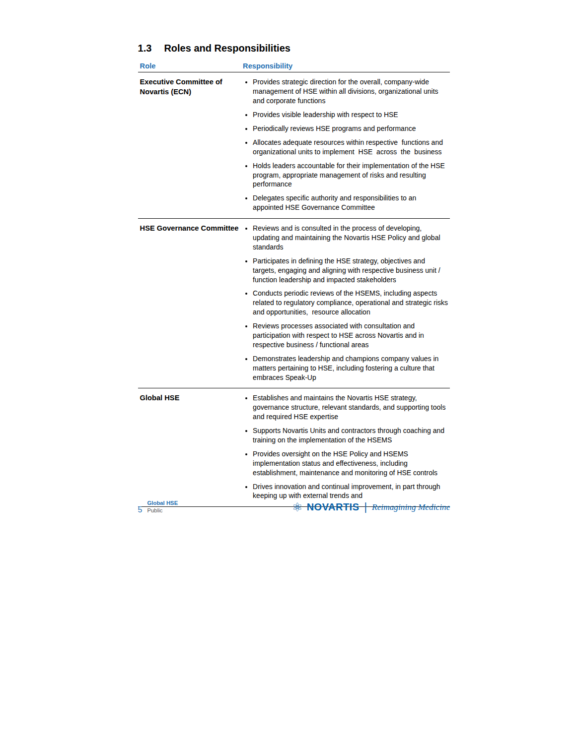1.3 Roles and Responsibilities
| Role | Responsibility |
| --- | --- |
| Executive Committee of Novartis (ECN) | Provides strategic direction for the overall, company-wide management of HSE within all divisions, organizational units and corporate functions Provides visible leadership with respect to HSE Periodically reviews HSE programs and performance Allocates adequate resources within respective functions and organizational units to implement HSE across the business Holds leaders accountable for their implementation of the HSE program, appropriate management of risks and resulting performance Delegates specific authority and responsibilities to an appointed HSE Governance Committee |
| HSE Governance Committee | Reviews and is consulted in the process of developing, updating and maintaining the Novartis HSE Policy and global standards Participates in defining the HSE strategy, objectives and targets, engaging and aligning with respective business unit / function leadership and impacted stakeholders Conducts periodic reviews of the HSEMS, including aspects related to regulatory compliance, operational and strategic risks and opportunities, resource allocation Reviews processes associated with consultation and participation with respect to HSE across Novartis and in respective business / functional areas Demonstrates leadership and champions company values in matters pertaining to HSE, including fostering a culture that embraces Speak-Up |
| Global HSE | Establishes and maintains the Novartis HSE strategy, governance structure, relevant standards, and supporting tools and required HSE expertise Supports Novartis Units and contractors through coaching and training on the implementation of the HSEMS Provides oversight on the HSE Policy and HSEMS implementation status and effectiveness, including establishment, maintenance and monitoring of HSE controls Drives innovation and continual improvement, in part through keeping up with external trends and |
5
Global HSE
Public
⚛ NOVARTIS | Reimagining Medicine